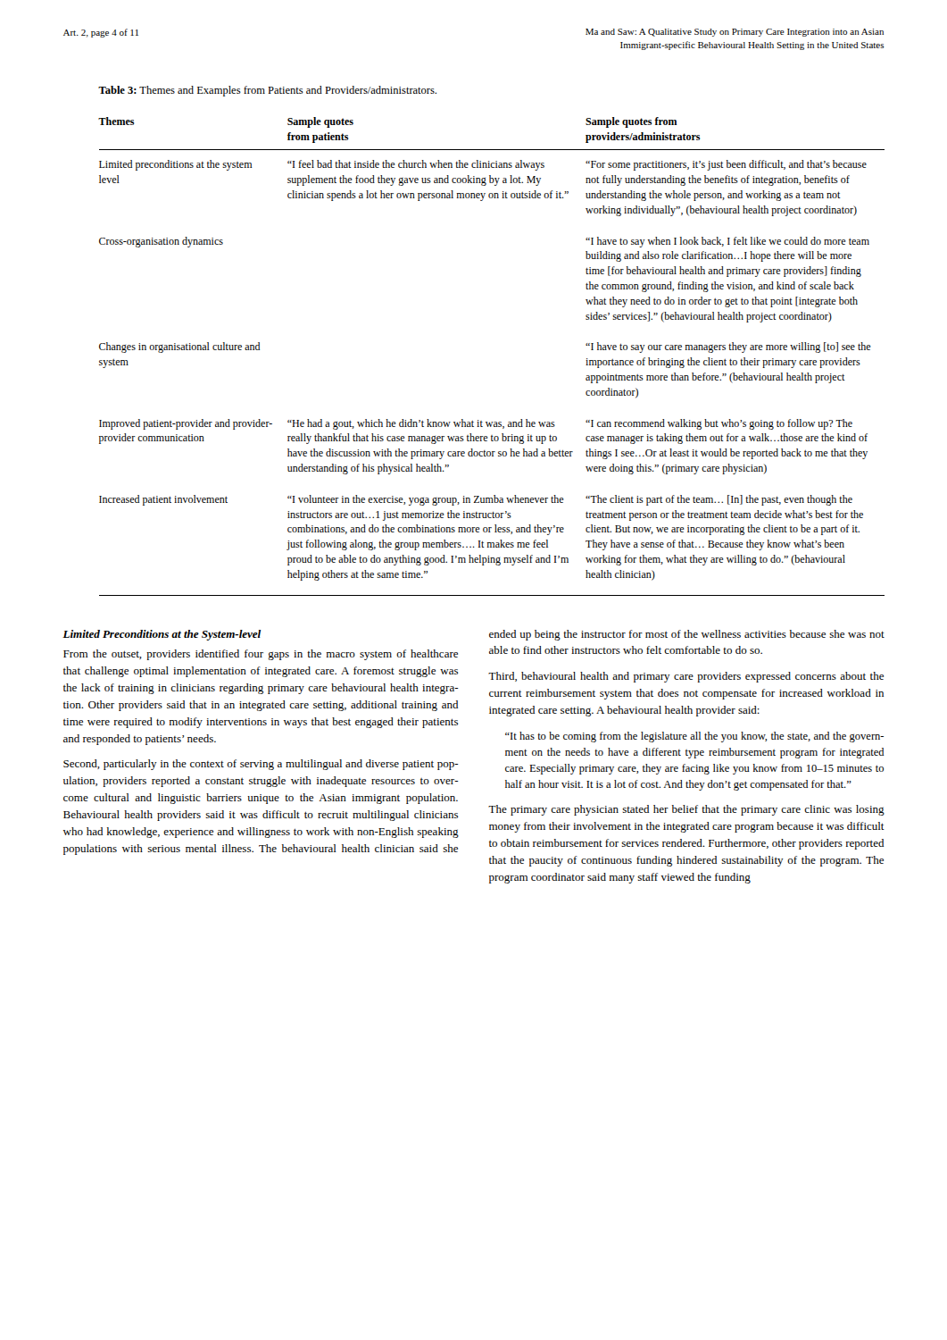Art. 2, page 4 of 11
Ma and Saw: A Qualitative Study on Primary Care Integration into an Asian
Immigrant-specific Behavioural Health Setting in the United States
Table 3: Themes and Examples from Patients and Providers/administrators.
| Themes | Sample quotes from patients | Sample quotes from providers/administrators |
| --- | --- | --- |
| Limited preconditions at the system level | “I feel bad that inside the church when the clinicians always supplement the food they gave us and cooking by a lot. My clinician spends a lot her own personal money on it outside of it.” | “For some practitioners, it’s just been difficult, and that’s because not fully understanding the benefits of integration, benefits of understanding the whole person, and working as a team not working individually”, (behavioural health project coordinator) |
| Cross-organisation dynamics | | “I have to say when I look back, I felt like we could do more team building and also role clarification…I hope there will be more time [for behavioural health and primary care providers] finding the common ground, finding the vision, and kind of scale back what they need to do in order to get to that point [integrate both sides’ services].” (behavioural health project coordinator) |
| Changes in organisational culture and system | | “I have to say our care managers they are more willing [to] see the importance of bringing the client to their primary care providers appointments more than before.” (behavioural health project coordinator) |
| Improved patient-provider and provider- provider communication | “He had a gout, which he didn’t know what it was, and he was really thankful that his case manager was there to bring it up to have the discussion with the primary care doctor so he had a better understanding of his physical health.” | “I can recommend walking but who’s going to follow up? The case manager is taking them out for a walk…those are the kind of things I see…Or at least it would be reported back to me that they were doing this.” (primary care physician) |
| Increased patient involvement | “I volunteer in the exercise, yoga group, in Zumba whenever the instructors are out…1 just memorize the instructor’s combinations, and do the combinations more or less, and they’re just following along, the group members…. It makes me feel proud to be able to do anything good. I’m helping myself and I’m helping others at the same time.” | “The client is part of the team… [In] the past, even though the treatment person or the treatment team decide what’s best for the client. But now, we are incorporating the client to be a part of it. They have a sense of that… Because they know what’s been working for them, what they are willing to do.” (behavioural health clinician) |
Limited Preconditions at the System-level
From the outset, providers identified four gaps in the macro system of healthcare that challenge optimal implementation of integrated care. A foremost struggle was the lack of training in clinicians regarding primary care behavioural health integration. Other providers said that in an integrated care setting, additional training and time were required to modify interventions in ways that best engaged their patients and responded to patients’ needs.
Second, particularly in the context of serving a multilingual and diverse patient population, providers reported a constant struggle with inadequate resources to overcome cultural and linguistic barriers unique to the Asian immigrant population. Behavioural health providers said it was difficult to recruit multilingual clinicians who had knowledge, experience and willingness to work with non-English speaking populations with serious mental illness. The behavioural health clinician said she ended up being the instructor for most of the wellness activities because she was not able to find other instructors who felt comfortable to do so.
Third, behavioural health and primary care providers expressed concerns about the current reimbursement system that does not compensate for increased workload in integrated care setting. A behavioural health provider said:
“It has to be coming from the legislature all the you know, the state, and the government on the needs to have a different type reimbursement program for integrated care. Especially primary care, they are facing like you know from 10–15 minutes to half an hour visit. It is a lot of cost. And they don’t get compensated for that.”
The primary care physician stated her belief that the primary care clinic was losing money from their involvement in the integrated care program because it was difficult to obtain reimbursement for services rendered. Furthermore, other providers reported that the paucity of continuous funding hindered sustainability of the program. The program coordinator said many staff viewed the funding